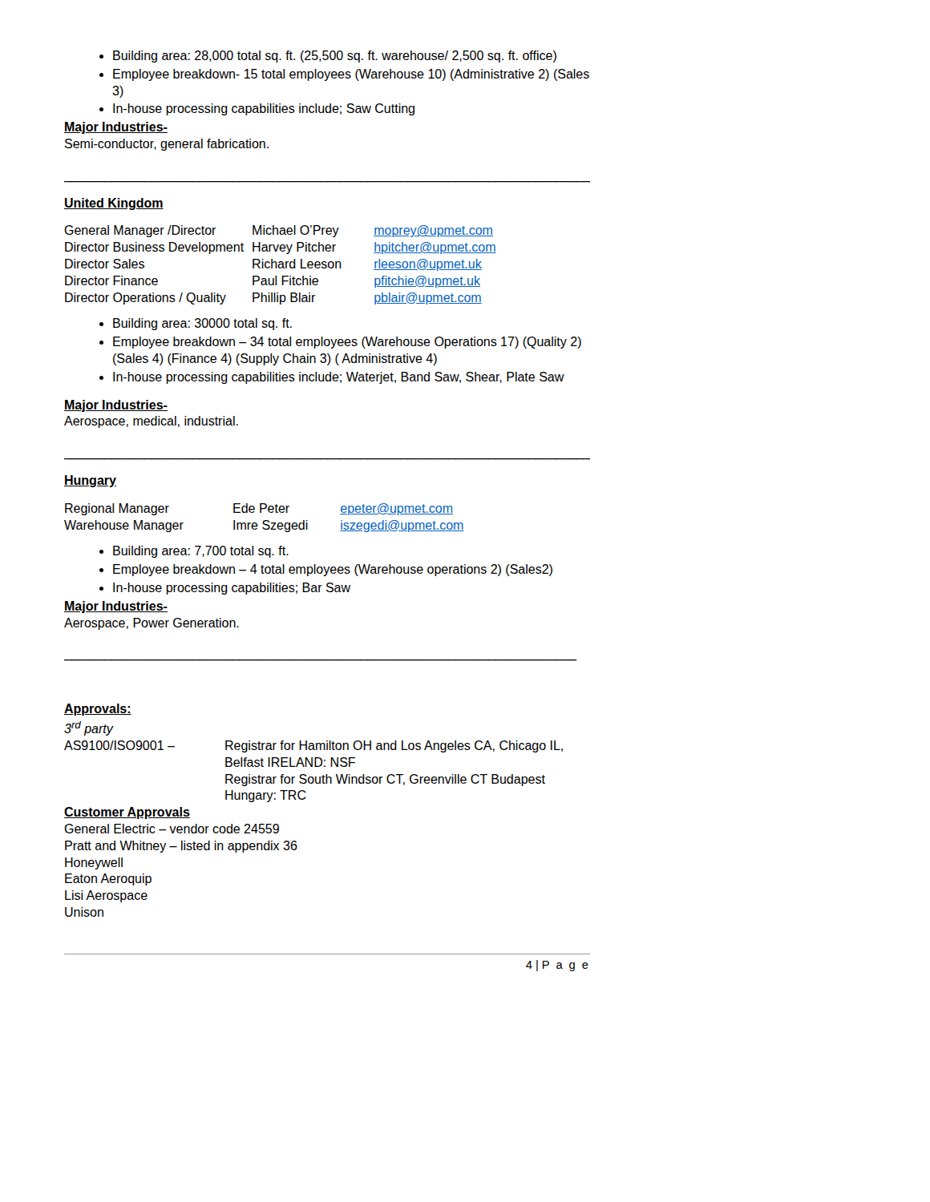Building area: 28,000 total sq. ft. (25,500 sq. ft. warehouse/ 2,500 sq. ft. office)
Employee breakdown- 15 total employees (Warehouse 10) (Administrative 2) (Sales 3)
In-house processing capabilities include; Saw Cutting
Major Industries-
Semi-conductor, general fabrication.
_______________________________________________________________________________
United Kingdom
| General Manager /Director | Michael O’Prey | moprey@upmet.com |
| Director Business Development | Harvey Pitcher | hpitcher@upmet.com |
| Director Sales | Richard Leeson | rleeson@upmet.uk |
| Director Finance | Paul Fitchie | pfitchie@upmet.uk |
| Director Operations / Quality | Phillip Blair | pblair@upmet.com |
Building area: 30000 total sq. ft.
Employee breakdown – 34 total employees (Warehouse Operations 17) (Quality 2) (Sales 4) (Finance 4) (Supply Chain 3) ( Administrative 4)
In-house processing capabilities include; Waterjet, Band Saw, Shear, Plate Saw
Major Industries-
Aerospace, medical, industrial.
_______________________________________________________________________________
Hungary
| Regional Manager | Ede Peter | epeter@upmet.com |
| Warehouse Manager | Imre Szegedi | iszegedi@upmet.com |
Building area: 7,700 total sq. ft.
Employee breakdown – 4 total employees (Warehouse operations 2) (Sales2)
In-house processing capabilities; Bar Saw
Major Industries-
Aerospace, Power Generation.
____________________________________________________________________________
Approvals:
3rd party
AS9100/ISO9001 –
Registrar for Hamilton OH and Los Angeles CA, Chicago IL, Belfast IRELAND: NSF
Registrar for South Windsor CT, Greenville CT Budapest Hungary: TRC
Customer Approvals
General Electric – vendor code 24559
Pratt and Whitney – listed in appendix 36
Honeywell
Eaton Aeroquip
Lisi Aerospace
Unison
4 | P a g e